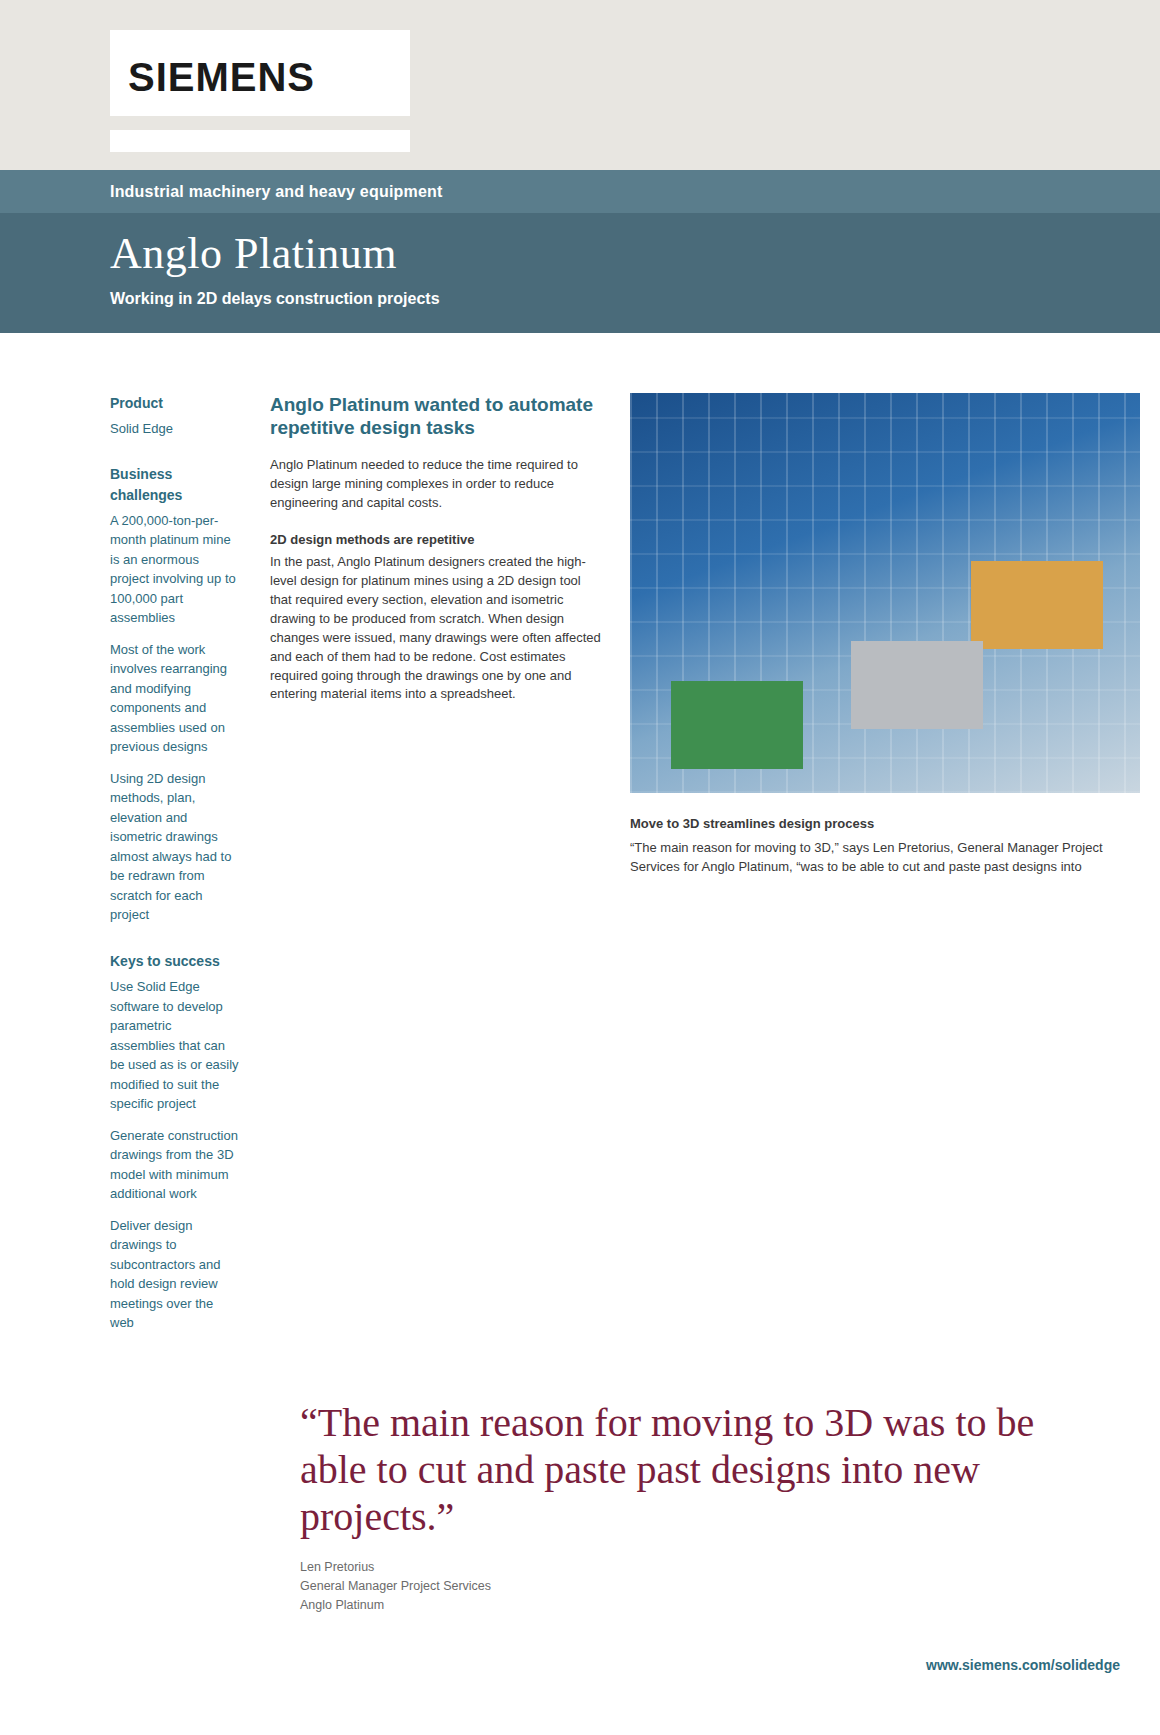SIEMENS
Industrial machinery and heavy equipment
Anglo Platinum
Working in 2D delays construction projects
Product
Solid Edge
Business challenges
A 200,000-ton-per-month platinum mine is an enormous project involving up to 100,000 part assemblies
Most of the work involves rearranging and modifying components and assemblies used on previous designs
Using 2D design methods, plan, elevation and isometric drawings almost always had to be redrawn from scratch for each project
Keys to success
Use Solid Edge software to develop parametric assemblies that can be used as is or easily modified to suit the specific project
Generate construction drawings from the 3D model with minimum additional work
Deliver design drawings to subcontractors and hold design review meetings over the web
Anglo Platinum wanted to automate repetitive design tasks
Anglo Platinum needed to reduce the time required to design large mining complexes in order to reduce engineering and capital costs.
2D design methods are repetitive
In the past, Anglo Platinum designers created the high-level design for platinum mines using a 2D design tool that required every section, elevation and isometric drawing to be produced from scratch. When design changes were issued, many drawings were often affected and each of them had to be redone. Cost estimates required going through the drawings one by one and entering material items into a spreadsheet.
Move to 3D streamlines design process
“The main reason for moving to 3D,” says Len Pretorius, General Manager Project Services for Anglo Platinum, “was to be able to cut and paste past designs into
“The main reason for moving to 3D was to be able to cut and paste past designs into new projects.”
Len Pretorius
General Manager Project Services
Anglo Platinum
www.siemens.com/solidedge